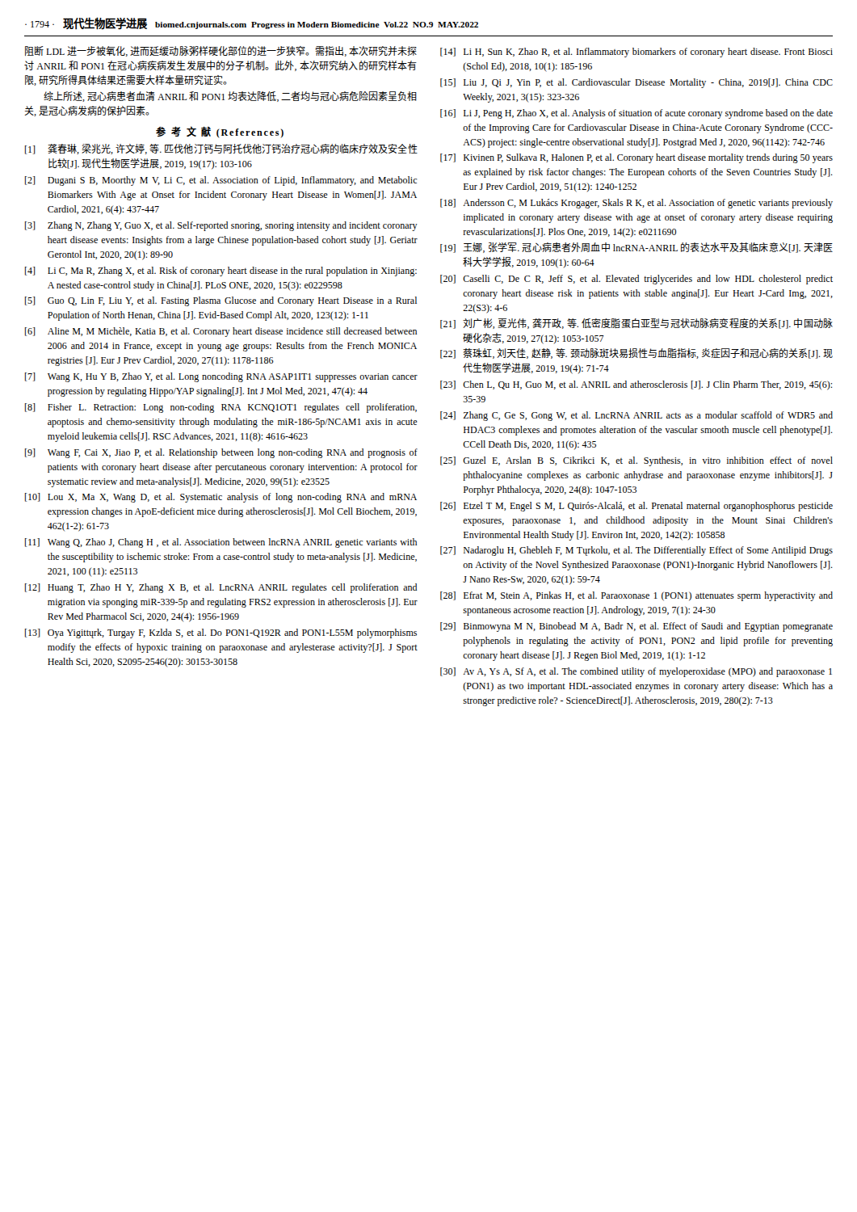· 1794 · 现代生物医学进展 biomed.cnjournals.com Progress in Modern Biomedicine Vol.22 NO.9 MAY.2022
阻断 LDL 进一步被氧化, 进而延缓动脉粥样硬化部位的进一步狭窄。需指出, 本次研究并未探讨 ANRIL 和 PON1 在冠心病疾病发生发展中的分子机制。此外, 本次研究纳入的研究样本有限, 研究所得具体结果还需要大样本量研究证实。
综上所述, 冠心病患者血清 ANRIL 和 PON1 均表达降低, 二者均与冠心病危险因素呈负相关, 是冠心病发病的保护因素。
参 考 文 献 (References)
[1] 龚春琳, 梁兆光, 许文婷, 等. 匹伐他汀钙与阿托伐他汀钙治疗冠心病的临床疗效及安全性比较[J]. 现代生物医学进展, 2019, 19(17): 103-106
[2] Dugani S B, Moorthy M V, Li C, et al. Association of Lipid, Inflammatory, and Metabolic Biomarkers With Age at Onset for Incident Coronary Heart Disease in Women[J]. JAMA Cardiol, 2021, 6(4): 437-447
[3] Zhang N, Zhang Y, Guo X, et al. Self-reported snoring, snoring intensity and incident coronary heart disease events: Insights from a large Chinese population-based cohort study [J]. Geriatr Gerontol Int, 2020, 20(1): 89-90
[4] Li C, Ma R, Zhang X, et al. Risk of coronary heart disease in the rural population in Xinjiang: A nested case-control study in China[J]. PLoS ONE, 2020, 15(3): e0229598
[5] Guo Q, Lin F, Liu Y, et al. Fasting Plasma Glucose and Coronary Heart Disease in a Rural Population of North Henan, China [J]. Evid-Based Compl Alt, 2020, 123(12): 1-11
[6] Aline M, M Michèle, Katia B, et al. Coronary heart disease incidence still decreased between 2006 and 2014 in France, except in young age groups: Results from the French MONICA registries [J]. Eur J Prev Cardiol, 2020, 27(11): 1178-1186
[7] Wang K, Hu Y B, Zhao Y, et al. Long noncoding RNA ASAP1IT1 suppresses ovarian cancer progression by regulating Hippo/YAP signaling[J]. Int J Mol Med, 2021, 47(4): 44
[8] Fisher L. Retraction: Long non-coding RNA KCNQ1OT1 regulates cell proliferation, apoptosis and chemo-sensitivity through modulating the miR-186-5p/NCAM1 axis in acute myeloid leukemia cells[J]. RSC Advances, 2021, 11(8): 4616-4623
[9] Wang F, Cai X, Jiao P, et al. Relationship between long non-coding RNA and prognosis of patients with coronary heart disease after percutaneous coronary intervention: A protocol for systematic review and meta-analysis[J]. Medicine, 2020, 99(51): e23525
[10] Lou X, Ma X, Wang D, et al. Systematic analysis of long non-coding RNA and mRNA expression changes in ApoE-deficient mice during atherosclerosis[J]. Mol Cell Biochem, 2019, 462(1-2): 61-73
[11] Wang Q, Zhao J, Chang H , et al. Association between lncRNA ANRIL genetic variants with the susceptibility to ischemic stroke: From a case-control study to meta-analysis [J]. Medicine, 2021, 100 (11): e25113
[12] Huang T, Zhao H Y, Zhang X B, et al. LncRNA ANRIL regulates cell proliferation and migration via sponging miR-339-5p and regulating FRS2 expression in atherosclerosis [J]. Eur Rev Med Pharmacol Sci, 2020, 24(4): 1956-1969
[13] Oya Yigittųrk, Turgay F, Kzlda S, et al. Do PON1-Q192R and PON1-L55M polymorphisms modify the effects of hypoxic training on paraoxonase and arylesterase activity?[J]. J Sport Health Sci, 2020, S2095-2546(20): 30153-30158
[14] Li H, Sun K, Zhao R, et al. Inflammatory biomarkers of coronary heart disease. Front Biosci (Schol Ed), 2018, 10(1): 185-196
[15] Liu J, Qi J, Yin P, et al. Cardiovascular Disease Mortality - China, 2019[J]. China CDC Weekly, 2021, 3(15): 323-326
[16] Li J, Peng H, Zhao X, et al. Analysis of situation of acute coronary syndrome based on the date of the Improving Care for Cardiovascular Disease in China-Acute Coronary Syndrome (CCC-ACS) project: single-centre observational study[J]. Postgrad Med J, 2020, 96(1142): 742-746
[17] Kivinen P, Sulkava R, Halonen P, et al. Coronary heart disease mortality trends during 50 years as explained by risk factor changes: The European cohorts of the Seven Countries Study [J]. Eur J Prev Cardiol, 2019, 51(12): 1240-1252
[18] Andersson C, M Lukács Krogager, Skals R K, et al. Association of genetic variants previously implicated in coronary artery disease with age at onset of coronary artery disease requiring revascularizations[J]. Plos One, 2019, 14(2): e0211690
[19] 王娜, 张学军. 冠心病患者外周血中 lncRNA-ANRIL 的表达水平及其临床意义[J]. 天津医科大学学报, 2019, 109(1): 60-64
[20] Caselli C, De C R, Jeff S, et al. Elevated triglycerides and low HDL cholesterol predict coronary heart disease risk in patients with stable angina[J]. Eur Heart J-Card Img, 2021, 22(S3): 4-6
[21] 刘广彬, 夏光伟, 龚开政, 等. 低密度脂蛋白亚型与冠状动脉病变程度的关系[J]. 中国动脉硬化杂志, 2019, 27(12): 1053-1057
[22] 蔡珠虹, 刘天佳, 赵静, 等. 颈动脉斑块易损性与血脂指标, 炎症因子和冠心病的关系[J]. 现代生物医学进展, 2019, 19(4): 71-74
[23] Chen L, Qu H, Guo M, et al. ANRIL and atherosclerosis [J]. J Clin Pharm Ther, 2019, 45(6): 35-39
[24] Zhang C, Ge S, Gong W, et al. LncRNA ANRIL acts as a modular scaffold of WDR5 and HDAC3 complexes and promotes alteration of the vascular smooth muscle cell phenotype[J]. CCell Death Dis, 2020, 11(6): 435
[25] Guzel E, Arslan B S, Cikrikci K, et al. Synthesis, in vitro inhibition effect of novel phthalocyanine complexes as carbonic anhydrase and paraoxonase enzyme inhibitors[J]. J Porphyr Phthalocya, 2020, 24(8): 1047-1053
[26] Etzel T M, Engel S M, L Quirós-Alcalá, et al. Prenatal maternal organophosphorus pesticide exposures, paraoxonase 1, and childhood adiposity in the Mount Sinai Children's Environmental Health Study [J]. Environ Int, 2020, 142(2): 105858
[27] Nadaroglu H, Ghebleh F, M Tųrkolu, et al. The Differentially Effect of Some Antilipid Drugs on Activity of the Novel Synthesized Paraoxonase (PON1)-Inorganic Hybrid Nanoflowers [J]. J Nano Res-Sw, 2020, 62(1): 59-74
[28] Efrat M, Stein A, Pinkas H, et al. Paraoxonase 1 (PON1) attenuates sperm hyperactivity and spontaneous acrosome reaction [J]. Andrology, 2019, 7(1): 24-30
[29] Binmowyna M N, Binobead M A, Badr N, et al. Effect of Saudi and Egyptian pomegranate polyphenols in regulating the activity of PON1, PON2 and lipid profile for preventing coronary heart disease [J]. J Regen Biol Med, 2019, 1(1): 1-12
[30] Av A, Ys A, Sf A, et al. The combined utility of myeloperoxidase (MPO) and paraoxonase 1 (PON1) as two important HDL-associated enzymes in coronary artery disease: Which has a stronger predictive role? - ScienceDirect[J]. Atherosclerosis, 2019, 280(2): 7-13